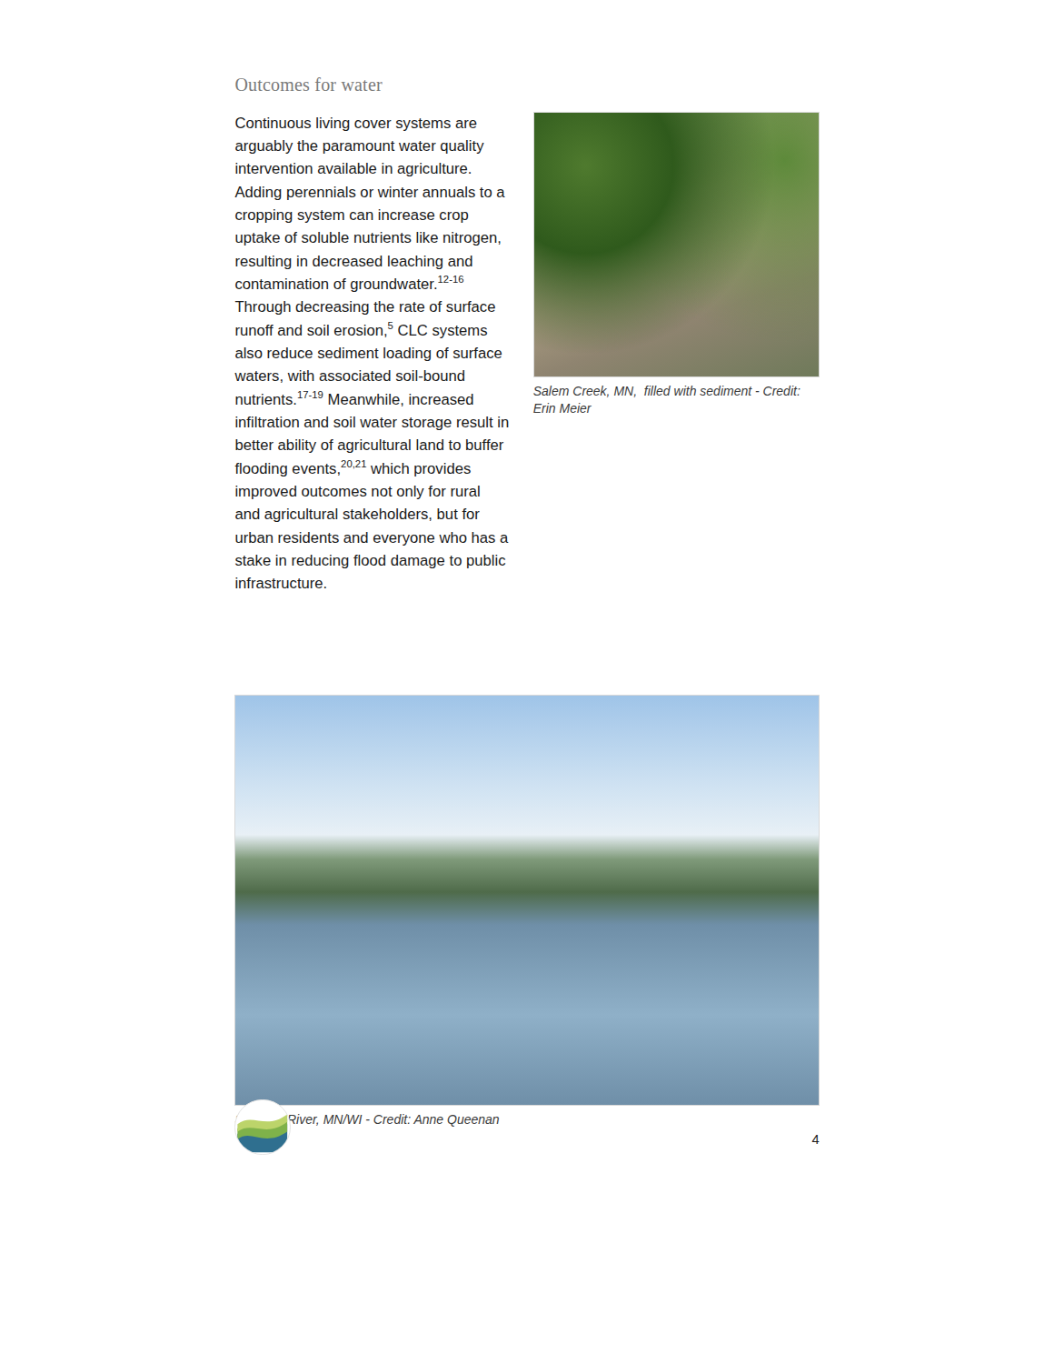Outcomes for water
Continuous living cover systems are arguably the paramount water quality intervention available in agriculture. Adding perennials or winter annuals to a cropping system can increase crop uptake of soluble nutrients like nitrogen, resulting in decreased leaching and contamination of groundwater.12-16 Through decreasing the rate of surface runoff and soil erosion,5 CLC systems also reduce sediment loading of surface waters, with associated soil-bound nutrients.17-19 Meanwhile, increased infiltration and soil water storage result in better ability of agricultural land to buffer flooding events,20,21 which provides improved outcomes not only for rural and agricultural stakeholders, but for urban residents and everyone who has a stake in reducing flood damage to public infrastructure.
Salem Creek, MN, filled with sediment - Credit: Erin Meier
St. Croix River, MN/WI - Credit: Anne Queenan
4